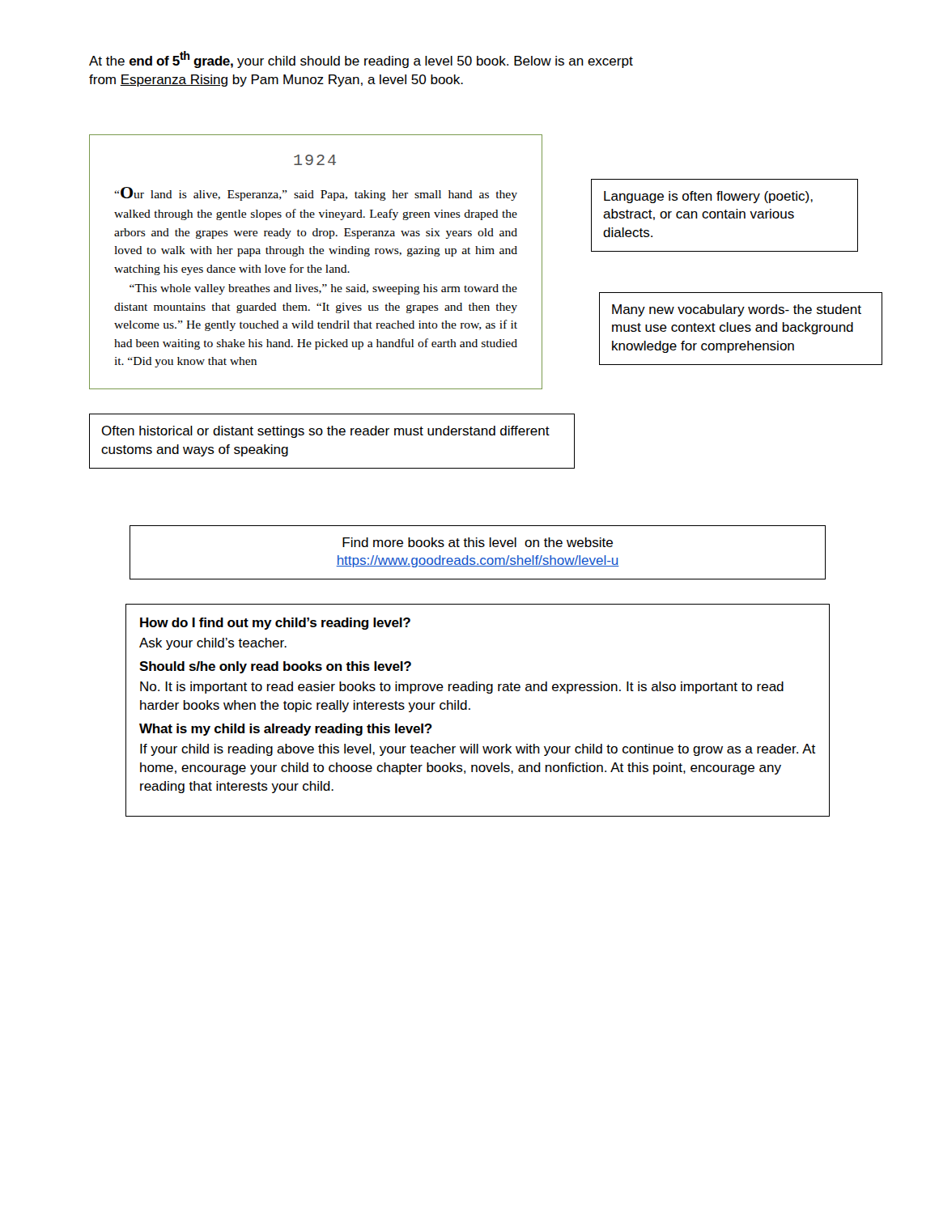At the end of 5th grade, your child should be reading a level 50 book. Below is an excerpt from Esperanza Rising by Pam Munoz Ryan, a level 50 book.
1924
“Our land is alive, Esperanza,” said Papa, taking her small hand as they walked through the gentle slopes of the vineyard. Leafy green vines draped the arbors and the grapes were ready to drop. Esperanza was six years old and loved to walk with her papa through the winding rows, gazing up at him and watching his eyes dance with love for the land.
“This whole valley breathes and lives,” he said, sweeping his arm toward the distant mountains that guarded them. “It gives us the grapes and then they welcome us.” He gently touched a wild tendril that reached into the row, as if it had been waiting to shake his hand. He picked up a handful of earth and studied it. “Did you know that when
Language is often flowery (poetic), abstract, or can contain various dialects.
Many new vocabulary words- the student must use context clues and background knowledge for comprehension
Often historical or distant settings so the reader must understand different customs and ways of speaking
Find more books at this level on the website
https://www.goodreads.com/shelf/show/level-u
How do I find out my child’s reading level?
Ask your child’s teacher.
Should s/he only read books on this level?
No. It is important to read easier books to improve reading rate and expression. It is also important to read harder books when the topic really interests your child.
What is my child is already reading this level?
If your child is reading above this level, your teacher will work with your child to continue to grow as a reader. At home, encourage your child to choose chapter books, novels, and nonfiction. At this point, encourage any reading that interests your child.